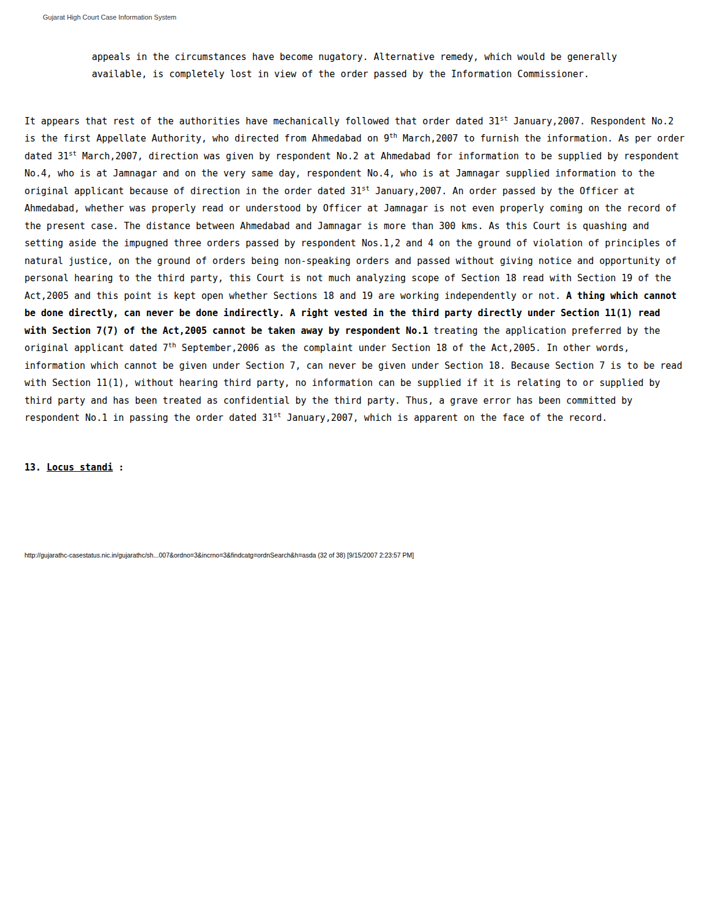Gujarat High Court Case Information System
appeals in the circumstances have become nugatory. Alternative remedy, which would be generally available, is completely lost in view of the order passed by the Information Commissioner.
It appears that rest of the authorities have mechanically followed that order dated 31st January,2007. Respondent No.2 is the first Appellate Authority, who directed from Ahmedabad on 9th March,2007 to furnish the information. As per order dated 31st March,2007, direction was given by respondent No.2 at Ahmedabad for information to be supplied by respondent No.4, who is at Jamnagar and on the very same day, respondent No.4, who is at Jamnagar supplied information to the original applicant because of direction in the order dated 31st January,2007. An order passed by the Officer at Ahmedabad, whether was properly read or understood by Officer at Jamnagar is not even properly coming on the record of the present case. The distance between Ahmedabad and Jamnagar is more than 300 kms. As this Court is quashing and setting aside the impugned three orders passed by respondent Nos.1,2 and 4 on the ground of violation of principles of natural justice, on the ground of orders being non-speaking orders and passed without giving notice and opportunity of personal hearing to the third party, this Court is not much analyzing scope of Section 18 read with Section 19 of the Act,2005 and this point is kept open whether Sections 18 and 19 are working independently or not. A thing which cannot be done directly, can never be done indirectly. A right vested in the third party directly under Section 11(1) read with Section 7(7) of the Act,2005 cannot be taken away by respondent No.1 treating the application preferred by the original applicant dated 7th September,2006 as the complaint under Section 18 of the Act,2005. In other words, information which cannot be given under Section 7, can never be given under Section 18. Because Section 7 is to be read with Section 11(1), without hearing third party, no information can be supplied if it is relating to or supplied by third party and has been treated as confidential by the third party. Thus, a grave error has been committed by respondent No.1 in passing the order dated 31st January,2007, which is apparent on the face of the record.
13. Locus standi :
http://gujarathc-casestatus.nic.in/gujarathc/sh...007&ordno=3&incrno=3&findcatg=ordnSearch&h=asda (32 of 38) [9/15/2007 2:23:57 PM]